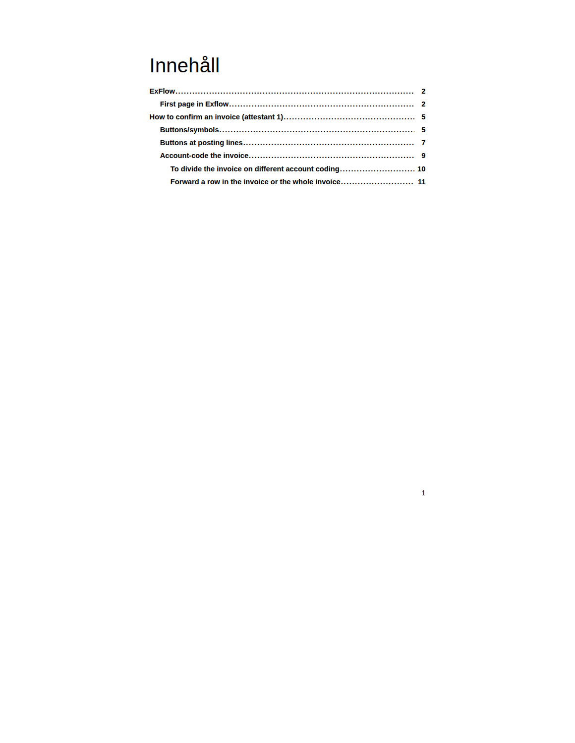Innehåll
ExFlow ........................................................................................................................................... 2
First page in Exflow ................................................................................................................. 2
How to confirm an invoice (attestant 1) ................................................................................. 5
Buttons/symbols ....................................................................................................................... 5
Buttons at posting lines ......................................................................................... 7
Account-code the invoice ....................................................................................... 9
To divide the invoice on different account coding .......................................................... 10
Forward a row in the invoice or the whole invoice .......................................................... 11
1